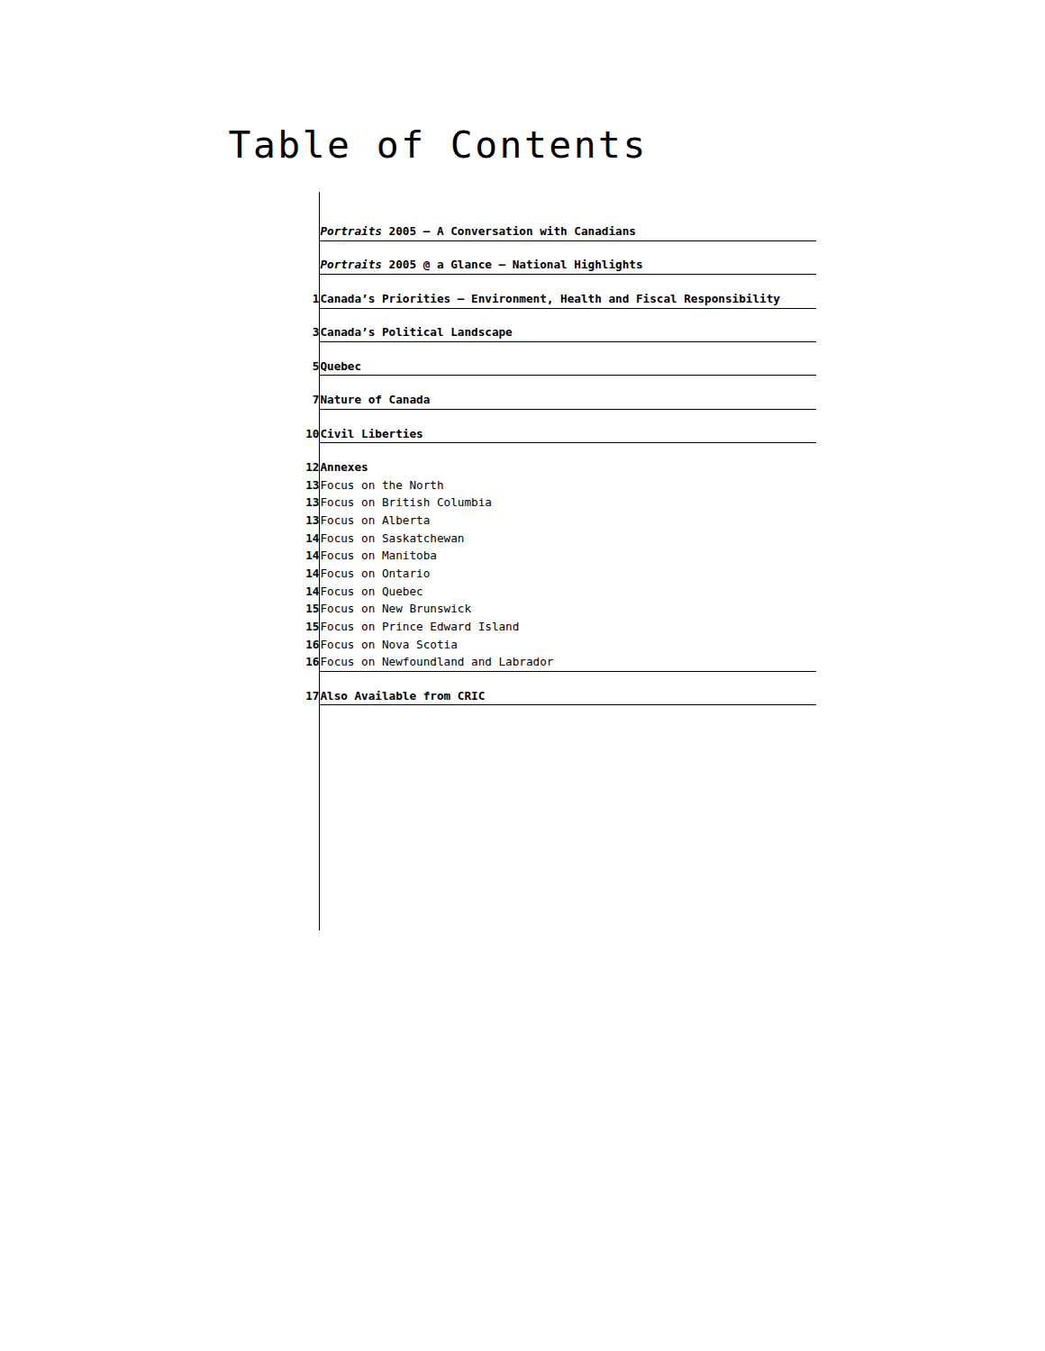Table of Contents
| | Portraits 2005 – A Conversation with Canadians |
| | Portraits 2005 @ a Glance – National Highlights |
| 1 | Canada’s Priorities – Environment, Health and Fiscal Responsibility |
| 3 | Canada’s Political Landscape |
| 5 | Quebec |
| 7 | Nature of Canada |
| 10 | Civil Liberties |
| 12 | Annexes |
| 13 | Focus on the North |
| 13 | Focus on British Columbia |
| 13 | Focus on Alberta |
| 14 | Focus on Saskatchewan |
| 14 | Focus on Manitoba |
| 14 | Focus on Ontario |
| 14 | Focus on Quebec |
| 15 | Focus on New Brunswick |
| 15 | Focus on Prince Edward Island |
| 16 | Focus on Nova Scotia |
| 16 | Focus on Newfoundland and Labrador |
| 17 | Also Available from CRIC |